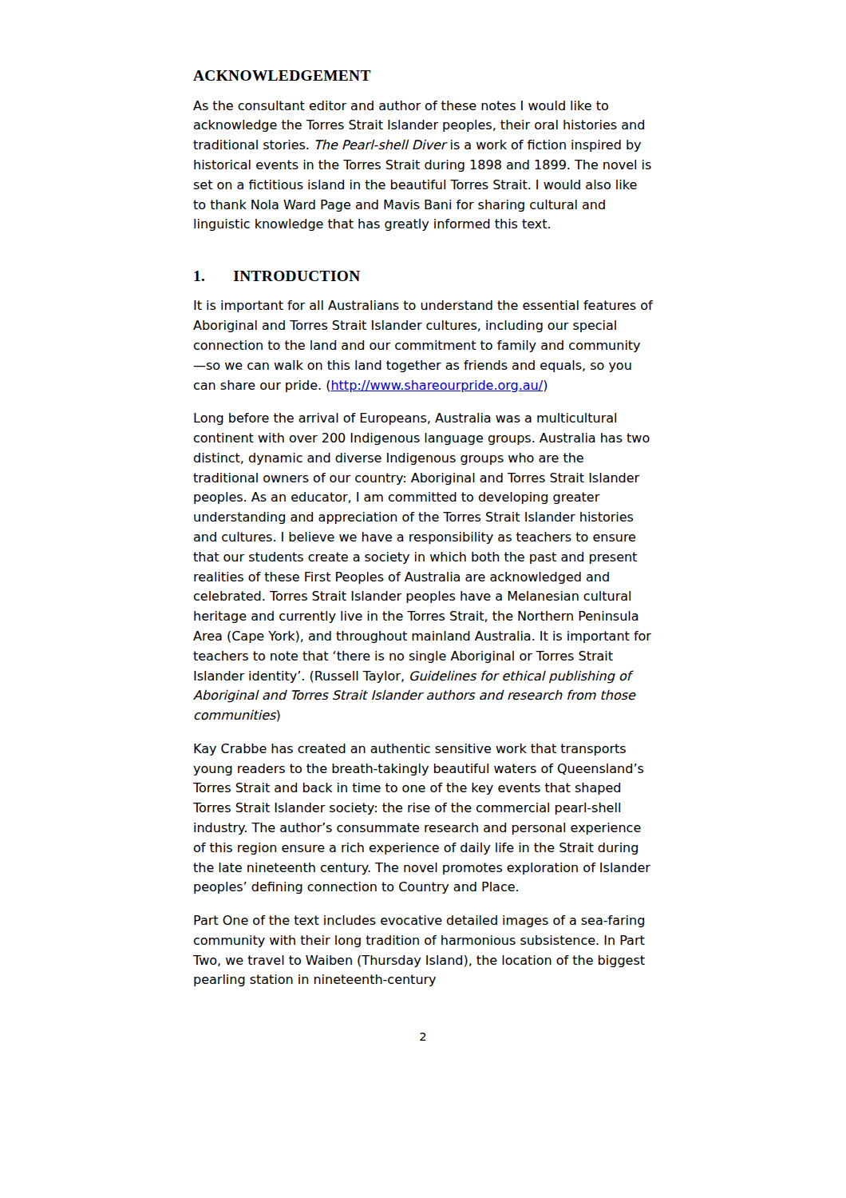ACKNOWLEDGEMENT
As the consultant editor and author of these notes I would like to acknowledge the Torres Strait Islander peoples, their oral histories and traditional stories. The Pearl-shell Diver is a work of fiction inspired by historical events in the Torres Strait during 1898 and 1899. The novel is set on a fictitious island in the beautiful Torres Strait. I would also like to thank Nola Ward Page and Mavis Bani for sharing cultural and linguistic knowledge that has greatly informed this text.
1. INTRODUCTION
It is important for all Australians to understand the essential features of Aboriginal and Torres Strait Islander cultures, including our special connection to the land and our commitment to family and community—so we can walk on this land together as friends and equals, so you can share our pride. (http://www.shareourpride.org.au/)
Long before the arrival of Europeans, Australia was a multicultural continent with over 200 Indigenous language groups. Australia has two distinct, dynamic and diverse Indigenous groups who are the traditional owners of our country: Aboriginal and Torres Strait Islander peoples. As an educator, I am committed to developing greater understanding and appreciation of the Torres Strait Islander histories and cultures. I believe we have a responsibility as teachers to ensure that our students create a society in which both the past and present realities of these First Peoples of Australia are acknowledged and celebrated. Torres Strait Islander peoples have a Melanesian cultural heritage and currently live in the Torres Strait, the Northern Peninsula Area (Cape York), and throughout mainland Australia. It is important for teachers to note that ‘there is no single Aboriginal or Torres Strait Islander identity’. (Russell Taylor, Guidelines for ethical publishing of Aboriginal and Torres Strait Islander authors and research from those communities)
Kay Crabbe has created an authentic sensitive work that transports young readers to the breath-takingly beautiful waters of Queensland’s Torres Strait and back in time to one of the key events that shaped Torres Strait Islander society: the rise of the commercial pearl-shell industry. The author’s consummate research and personal experience of this region ensure a rich experience of daily life in the Strait during the late nineteenth century. The novel promotes exploration of Islander peoples’ defining connection to Country and Place.
Part One of the text includes evocative detailed images of a sea-faring community with their long tradition of harmonious subsistence. In Part Two, we travel to Waiben (Thursday Island), the location of the biggest pearling station in nineteenth-century
2